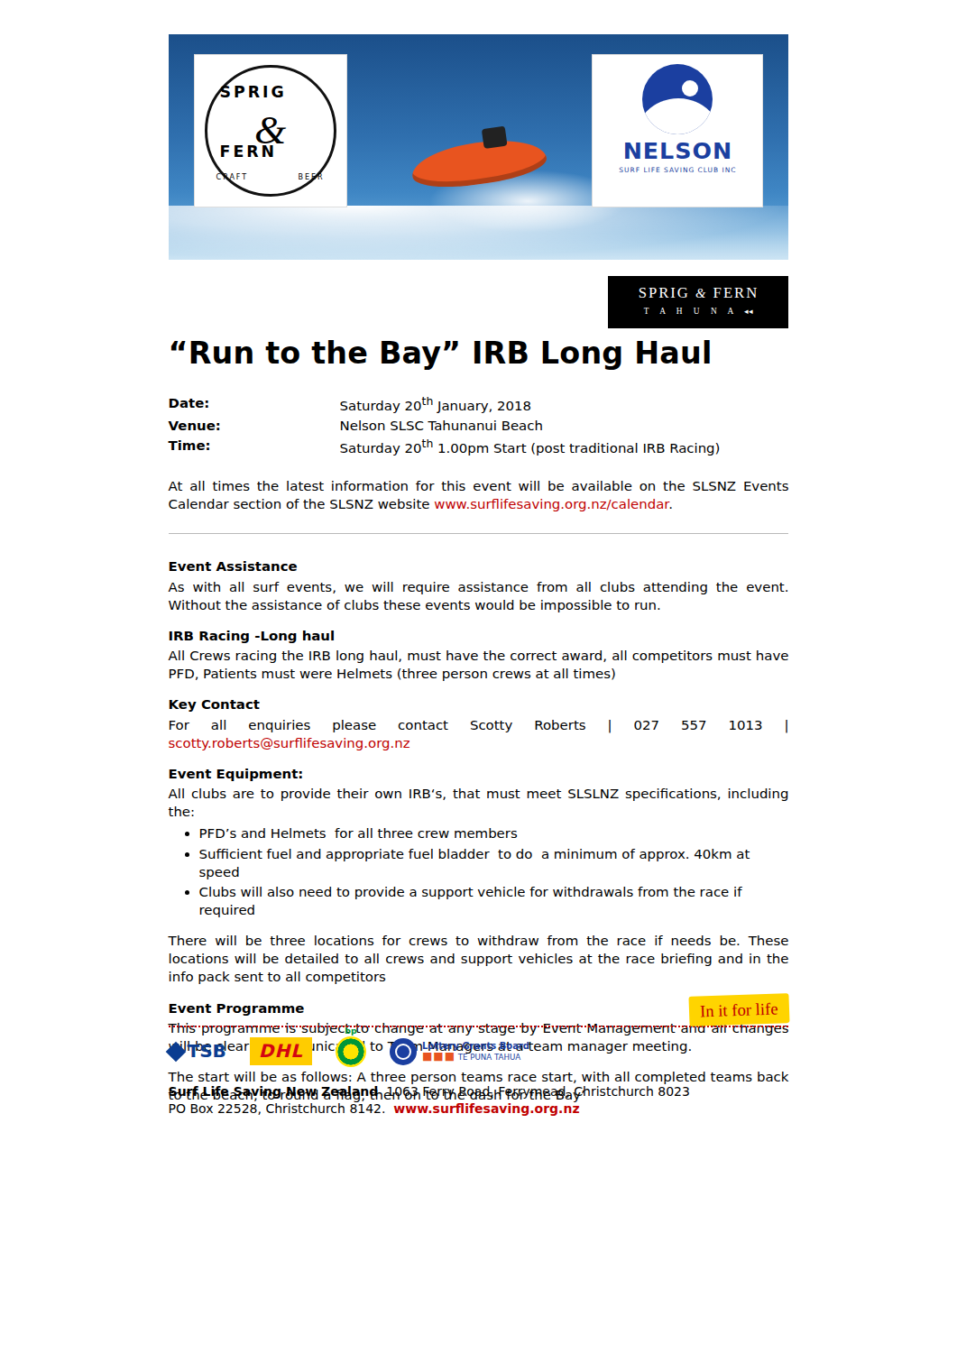SPRIG & FERN CRAFT BEER
NELSON
SURF LIFE SAVING CLUB INC
SPRIG & FERN
T A H U N A ◂◂
“Run to the Bay” IRB Long Haul
| Date: | Saturday 20 th January, 2018 |
| Venue: | Nelson SLSC Tahunanui Beach |
| Time: | Saturday 20 th 1.00pm Start (post traditional IRB Racing) |
At all times the latest information for this event will be available on the SLSNZ Events Calendar section of the SLSNZ website www.surflifesaving.org.nz/calendar.
Event Assistance
As with all surf events, we will require assistance from all clubs attending the event. Without the assistance of clubs these events would be impossible to run.
IRB Racing -Long haul
All Crews racing the IRB long haul, must have the correct award, all competitors must have PFD, Patients must were Helmets (three person crews at all times)
Key Contact
For all enquiries please contact Scotty Roberts | 027 557 1013 | scotty.roberts@surflifesaving.org.nz
Event Equipment:
All clubs are to provide their own IRB‘s, that must meet SLSLNZ specifications, including the:
PFD’s and Helmets for all three crew members
Sufficient fuel and appropriate fuel bladder to do a minimum of approx. 40km at speed
Clubs will also need to provide a support vehicle for withdrawals from the race if required
There will be three locations for crews to withdraw from the race if needs be. These locations will be detailed to all crews and support vehicles at the race briefing and in the info pack sent to all competitors
Event Programme
This programme is subject to change at any stage by Event Management and all changes will be clearly communicated to Team Managers at a team manager meeting.
The start will be as follows: A three person teams race start, with all completed teams back to the beach, to round a flag, then on to the dash for the Bay’
In it for life
TSB
DHL
bp
Lottery Grants Board ■■■ TE PUNA TAHUA
Surf Life Saving New Zealand 1063 Ferry Road, Ferrymead, Christchurch 8023
PO Box 22528, Christchurch 8142. www.surflifesaving.org.nz